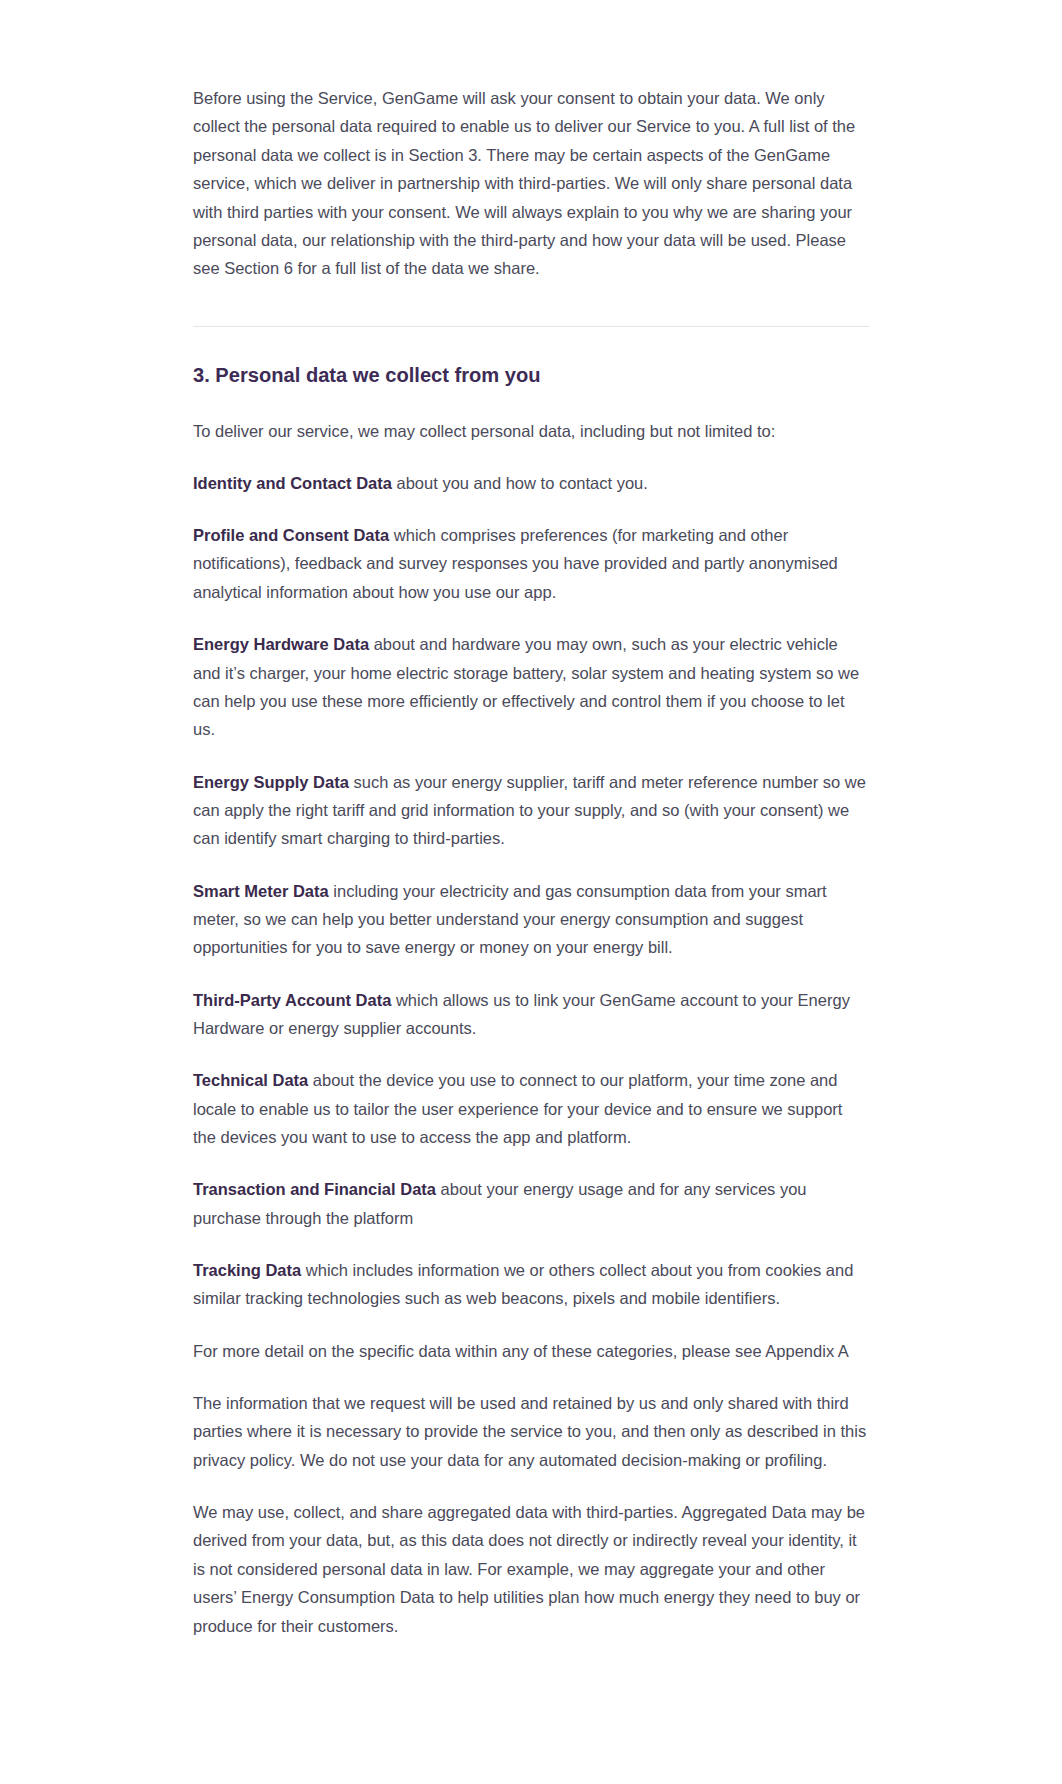Before using the Service, GenGame will ask your consent to obtain your data. We only collect the personal data required to enable us to deliver our Service to you. A full list of the personal data we collect is in Section 3. There may be certain aspects of the GenGame service, which we deliver in partnership with third-parties. We will only share personal data with third parties with your consent. We will always explain to you why we are sharing your personal data, our relationship with the third-party and how your data will be used. Please see Section 6 for a full list of the data we share.
3. Personal data we collect from you
To deliver our service, we may collect personal data, including but not limited to:
Identity and Contact Data about you and how to contact you.
Profile and Consent Data which comprises preferences (for marketing and other notifications), feedback and survey responses you have provided and partly anonymised analytical information about how you use our app.
Energy Hardware Data about and hardware you may own, such as your electric vehicle and it’s charger, your home electric storage battery, solar system and heating system so we can help you use these more efficiently or effectively and control them if you choose to let us.
Energy Supply Data such as your energy supplier, tariff and meter reference number so we can apply the right tariff and grid information to your supply, and so (with your consent) we can identify smart charging to third-parties.
Smart Meter Data including your electricity and gas consumption data from your smart meter, so we can help you better understand your energy consumption and suggest opportunities for you to save energy or money on your energy bill.
Third-Party Account Data which allows us to link your GenGame account to your Energy Hardware or energy supplier accounts.
Technical Data about the device you use to connect to our platform, your time zone and locale to enable us to tailor the user experience for your device and to ensure we support the devices you want to use to access the app and platform.
Transaction and Financial Data about your energy usage and for any services you purchase through the platform
Tracking Data which includes information we or others collect about you from cookies and similar tracking technologies such as web beacons, pixels and mobile identifiers.
For more detail on the specific data within any of these categories, please see Appendix A
The information that we request will be used and retained by us and only shared with third parties where it is necessary to provide the service to you, and then only as described in this privacy policy. We do not use your data for any automated decision-making or profiling.
We may use, collect, and share aggregated data with third-parties. Aggregated Data may be derived from your data, but, as this data does not directly or indirectly reveal your identity, it is not considered personal data in law. For example, we may aggregate your and other users’ Energy Consumption Data to help utilities plan how much energy they need to buy or produce for their customers.